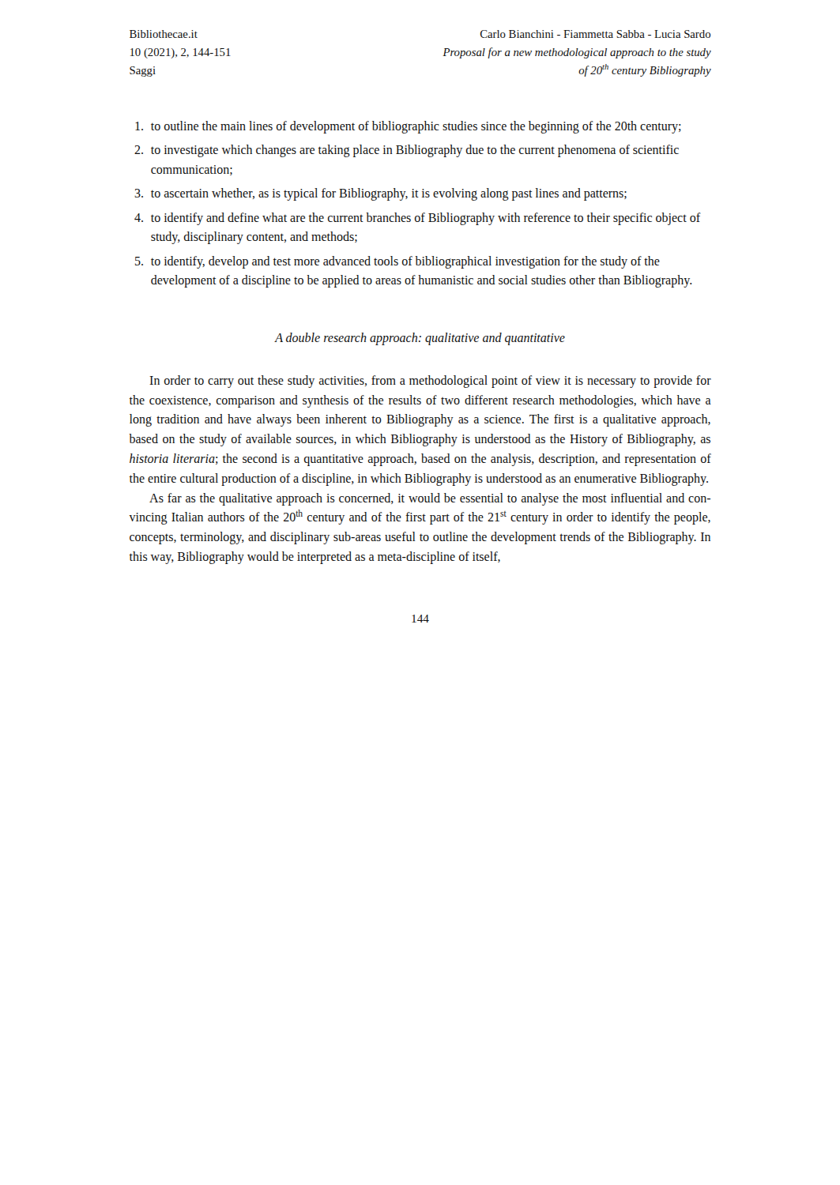Bibliothecae.it
10 (2021), 2, 144-151
Saggi
Carlo Bianchini - Fiammetta Sabba - Lucia Sardo
Proposal for a new methodological approach to the study
of 20th century Bibliography
to outline the main lines of development of bibliographic studies since the beginning of the 20th century;
to investigate which changes are taking place in Bibliography due to the current phenomena of scientific communication;
to ascertain whether, as is typical for Bibliography, it is evolving along past lines and patterns;
to identify and define what are the current branches of Bibliography with reference to their specific object of study, disciplinary content, and methods;
to identify, develop and test more advanced tools of bibliographical investigation for the study of the development of a discipline to be applied to areas of humanistic and social studies other than Bibliography.
A double research approach: qualitative and quantitative
In order to carry out these study activities, from a methodological point of view it is necessary to provide for the coexistence, comparison and synthesis of the results of two different research methodologies, which have a long tradition and have always been inherent to Bibliography as a science. The first is a qualitative approach, based on the study of available sources, in which Bibliography is understood as the History of Bibliography, as historia literaria; the second is a quantitative approach, based on the analysis, description, and representation of the entire cultural production of a discipline, in which Bibliography is understood as an enumerative Bibliography.
As far as the qualitative approach is concerned, it would be essential to analyse the most influential and convincing Italian authors of the 20th century and of the first part of the 21st century in order to identify the people, concepts, terminology, and disciplinary sub-areas useful to outline the development trends of the Bibliography. In this way, Bibliography would be interpreted as a meta-discipline of itself,
144